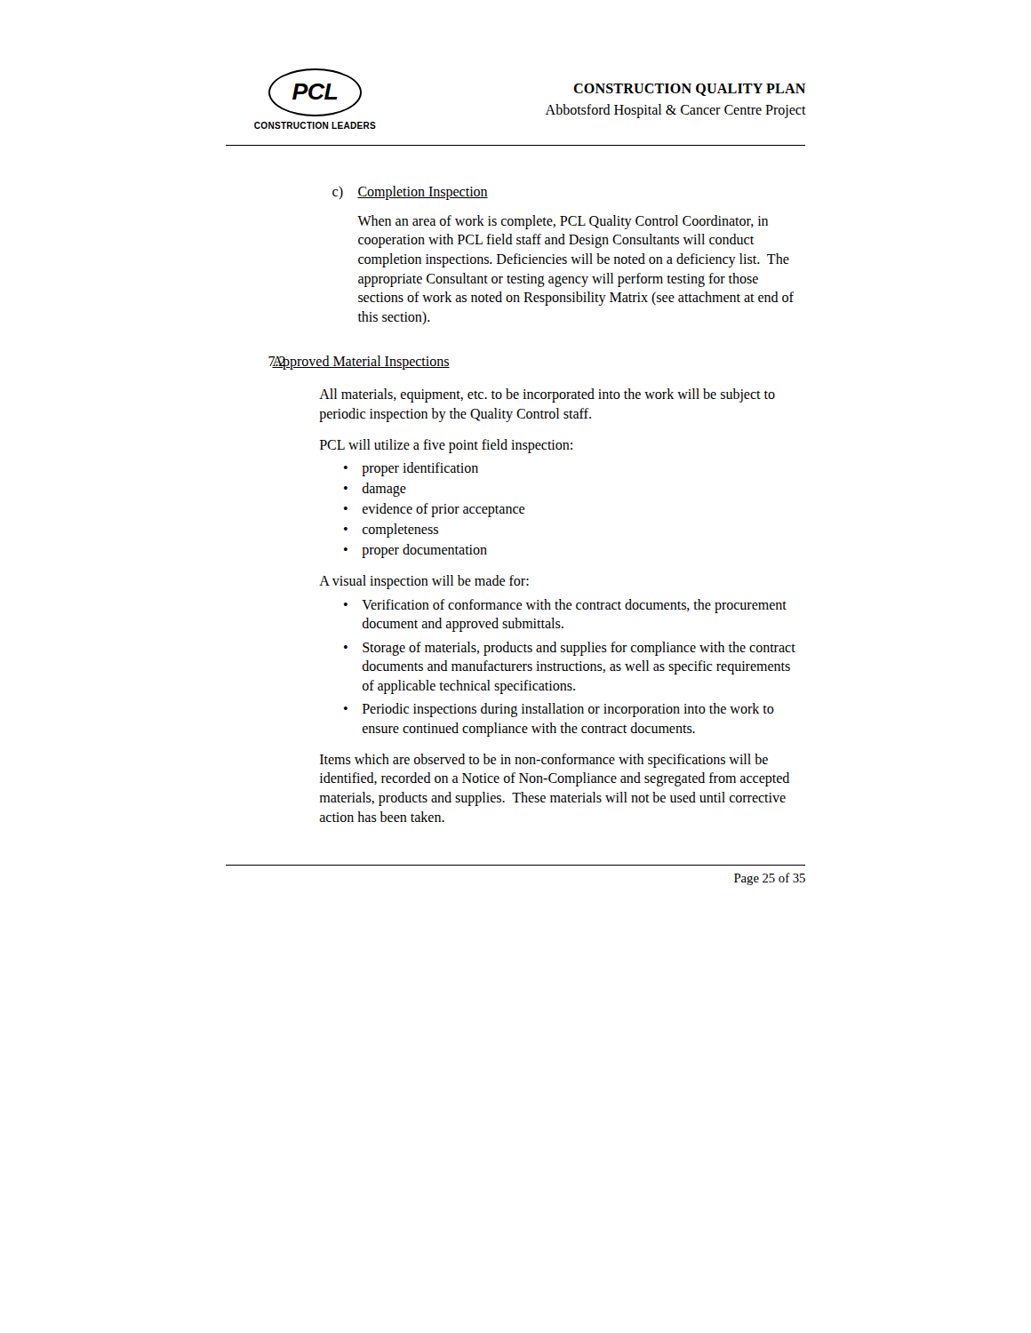PCL
CONSTRUCTION LEADERS
CONSTRUCTION QUALITY PLAN
Abbotsford Hospital & Cancer Centre Project
c)
Completion Inspection
When an area of work is complete, PCL Quality Control Coordinator, in cooperation with PCL field staff and Design Consultants will conduct completion inspections. Deficiencies will be noted on a deficiency list. The appropriate Consultant or testing agency will perform testing for those sections of work as noted on Responsibility Matrix (see attachment at end of this section).
7.2
Approved Material Inspections
All materials, equipment, etc. to be incorporated into the work will be subject to periodic inspection by the Quality Control staff.
PCL will utilize a five point field inspection:
proper identification
damage
evidence of prior acceptance
completeness
proper documentation
A visual inspection will be made for:
Verification of conformance with the contract documents, the procurement document and approved submittals.
Storage of materials, products and supplies for compliance with the contract documents and manufacturers instructions, as well as specific requirements of applicable technical specifications.
Periodic inspections during installation or incorporation into the work to ensure continued compliance with the contract documents.
Items which are observed to be in non-conformance with specifications will be identified, recorded on a Notice of Non-Compliance and segregated from accepted materials, products and supplies. These materials will not be used until corrective action has been taken.
Page 25 of 35